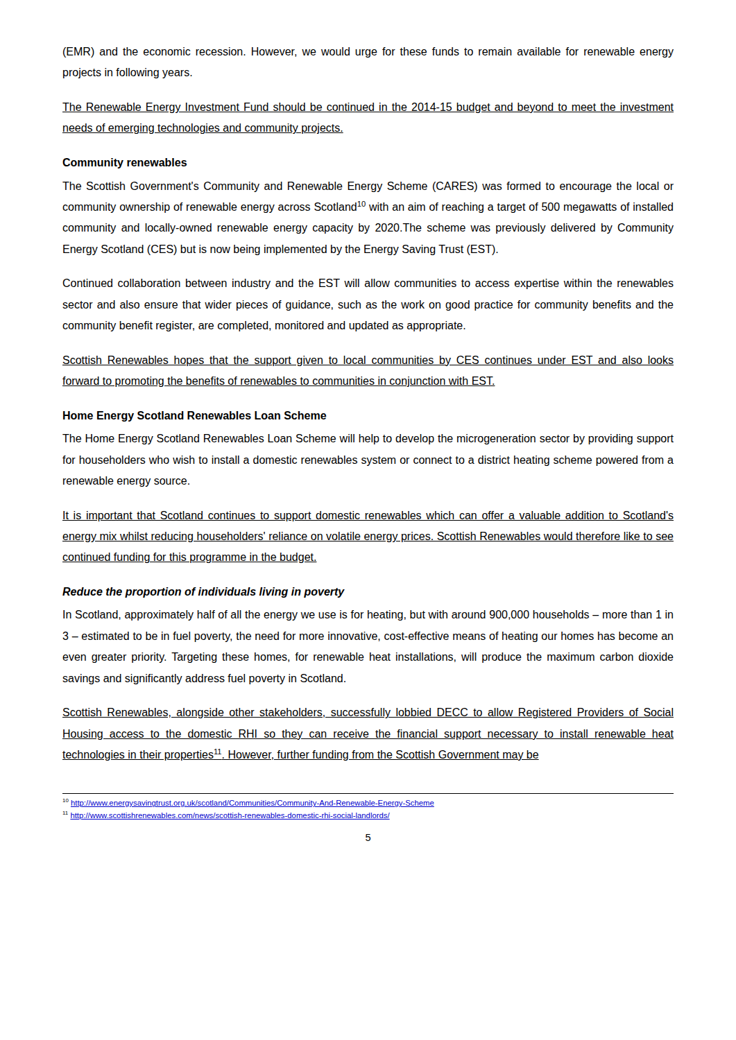(EMR) and the economic recession. However, we would urge for these funds to remain available for renewable energy projects in following years.
The Renewable Energy Investment Fund should be continued in the 2014-15 budget and beyond to meet the investment needs of emerging technologies and community projects.
Community renewables
The Scottish Government's Community and Renewable Energy Scheme (CARES) was formed to encourage the local or community ownership of renewable energy across Scotland10 with an aim of reaching a target of 500 megawatts of installed community and locally-owned renewable energy capacity by 2020.The scheme was previously delivered by Community Energy Scotland (CES) but is now being implemented by the Energy Saving Trust (EST).
Continued collaboration between industry and the EST will allow communities to access expertise within the renewables sector and also ensure that wider pieces of guidance, such as the work on good practice for community benefits and the community benefit register, are completed, monitored and updated as appropriate.
Scottish Renewables hopes that the support given to local communities by CES continues under EST and also looks forward to promoting the benefits of renewables to communities in conjunction with EST.
Home Energy Scotland Renewables Loan Scheme
The Home Energy Scotland Renewables Loan Scheme will help to develop the microgeneration sector by providing support for householders who wish to install a domestic renewables system or connect to a district heating scheme powered from a renewable energy source.
It is important that Scotland continues to support domestic renewables which can offer a valuable addition to Scotland's energy mix whilst reducing householders' reliance on volatile energy prices. Scottish Renewables would therefore like to see continued funding for this programme in the budget.
Reduce the proportion of individuals living in poverty
In Scotland, approximately half of all the energy we use is for heating, but with around 900,000 households – more than 1 in 3 – estimated to be in fuel poverty, the need for more innovative, cost-effective means of heating our homes has become an even greater priority. Targeting these homes, for renewable heat installations, will produce the maximum carbon dioxide savings and significantly address fuel poverty in Scotland.
Scottish Renewables, alongside other stakeholders, successfully lobbied DECC to allow Registered Providers of Social Housing access to the domestic RHI so they can receive the financial support necessary to install renewable heat technologies in their properties11. However, further funding from the Scottish Government may be
10 http://www.energysavingtrust.org.uk/scotland/Communities/Community-And-Renewable-Energy-Scheme
11 http://www.scottishrenewables.com/news/scottish-renewables-domestic-rhi-social-landlords/
5